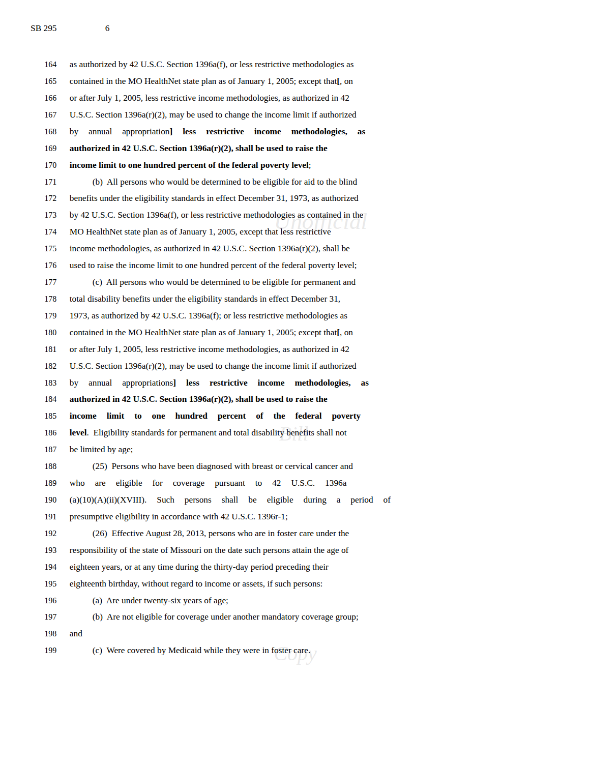SB 295 6
Unofficial
Bill
Copy
164 as authorized by 42 U.S.C. Section 1396a(f), or less restrictive methodologies as
165 contained in the MO HealthNet state plan as of January 1, 2005; except that[, on
166 or after July 1, 2005, less restrictive income methodologies, as authorized in 42
167 U.S.C. Section 1396a(r)(2), may be used to change the income limit if authorized
168 by annual appropriation] less restrictive income methodologies, as
169 authorized in 42 U.S.C. Section 1396a(r)(2), shall be used to raise the
170 income limit to one hundred percent of the federal poverty level;
171 (b) All persons who would be determined to be eligible for aid to the blind
172 benefits under the eligibility standards in effect December 31, 1973, as authorized
173 by 42 U.S.C. Section 1396a(f), or less restrictive methodologies as contained in the
174 MO HealthNet state plan as of January 1, 2005, except that less restrictive
175 income methodologies, as authorized in 42 U.S.C. Section 1396a(r)(2), shall be
176 used to raise the income limit to one hundred percent of the federal poverty level;
177 (c) All persons who would be determined to be eligible for permanent and
178 total disability benefits under the eligibility standards in effect December 31,
1791973, as authorized by 42 U.S.C. 1396a(f); or less restrictive methodologies as
180 contained in the MO HealthNet state plan as of January 1, 2005; except that[, on
181 or after July 1, 2005, less restrictive income methodologies, as authorized in 42
182 U.S.C. Section 1396a(r)(2), may be used to change the income limit if authorized
183 by annual appropriations] less restrictive income methodologies, as
184 authorized in 42 U.S.C. Section 1396a(r)(2), shall be used to raise the
185 income limit to one hundred percent of the federal poverty
186 level. Eligibility standards for permanent and total disability benefits shall not
187 be limited by age;
188 (25) Persons who have been diagnosed with breast or cervical cancer and
189 who are eligible for coverage pursuant to 42 U.S.C. 1396a
190(a)(10)(A)(ii)(XVIII). Such persons shall be eligible during a period of
191 presumptive eligibility in accordance with 42 U.S.C. 1396r-1;
192 (26) Effective August 28, 2013, persons who are in foster care under the
193 responsibility of the state of Missouri on the date such persons attain the age of
194 eighteen years, or at any time during the thirty-day period preceding their
195 eighteenth birthday, without regard to income or assets, if such persons:
196 (a) Are under twenty-six years of age;
197 (b) Are not eligible for coverage under another mandatory coverage group;
198 and
199 (c) Were covered by Medicaid while they were in foster care.